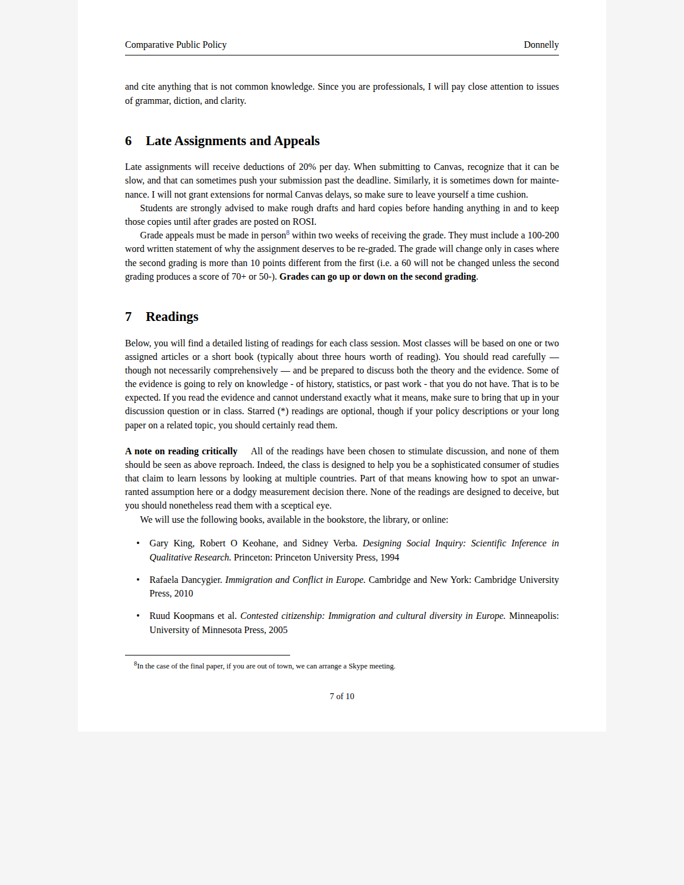Comparative Public Policy Donnelly
and cite anything that is not common knowledge. Since you are professionals, I will pay close attention to issues of grammar, diction, and clarity.
6 Late Assignments and Appeals
Late assignments will receive deductions of 20% per day. When submitting to Canvas, recognize that it can be slow, and that can sometimes push your submission past the deadline. Similarly, it is sometimes down for maintenance. I will not grant extensions for normal Canvas delays, so make sure to leave yourself a time cushion.
Students are strongly advised to make rough drafts and hard copies before handing anything in and to keep those copies until after grades are posted on ROSI.
Grade appeals must be made in person8 within two weeks of receiving the grade. They must include a 100-200 word written statement of why the assignment deserves to be re-graded. The grade will change only in cases where the second grading is more than 10 points different from the first (i.e. a 60 will not be changed unless the second grading produces a score of 70+ or 50-). Grades can go up or down on the second grading.
7 Readings
Below, you will find a detailed listing of readings for each class session. Most classes will be based on one or two assigned articles or a short book (typically about three hours worth of reading). You should read carefully — though not necessarily comprehensively — and be prepared to discuss both the theory and the evidence. Some of the evidence is going to rely on knowledge - of history, statistics, or past work - that you do not have. That is to be expected. If you read the evidence and cannot understand exactly what it means, make sure to bring that up in your discussion question or in class. Starred (*) readings are optional, though if your policy descriptions or your long paper on a related topic, you should certainly read them.
A note on reading critically All of the readings have been chosen to stimulate discussion, and none of them should be seen as above reproach. Indeed, the class is designed to help you be a sophisticated consumer of studies that claim to learn lessons by looking at multiple countries. Part of that means knowing how to spot an unwarranted assumption here or a dodgy measurement decision there. None of the readings are designed to deceive, but you should nonetheless read them with a sceptical eye.
We will use the following books, available in the bookstore, the library, or online:
Gary King, Robert O Keohane, and Sidney Verba. Designing Social Inquiry: Scientific Inference in Qualitative Research. Princeton: Princeton University Press, 1994
Rafaela Dancygier. Immigration and Conflict in Europe. Cambridge and New York: Cambridge University Press, 2010
Ruud Koopmans et al. Contested citizenship: Immigration and cultural diversity in Europe. Minneapolis: University of Minnesota Press, 2005
8In the case of the final paper, if you are out of town, we can arrange a Skype meeting.
7 of 10